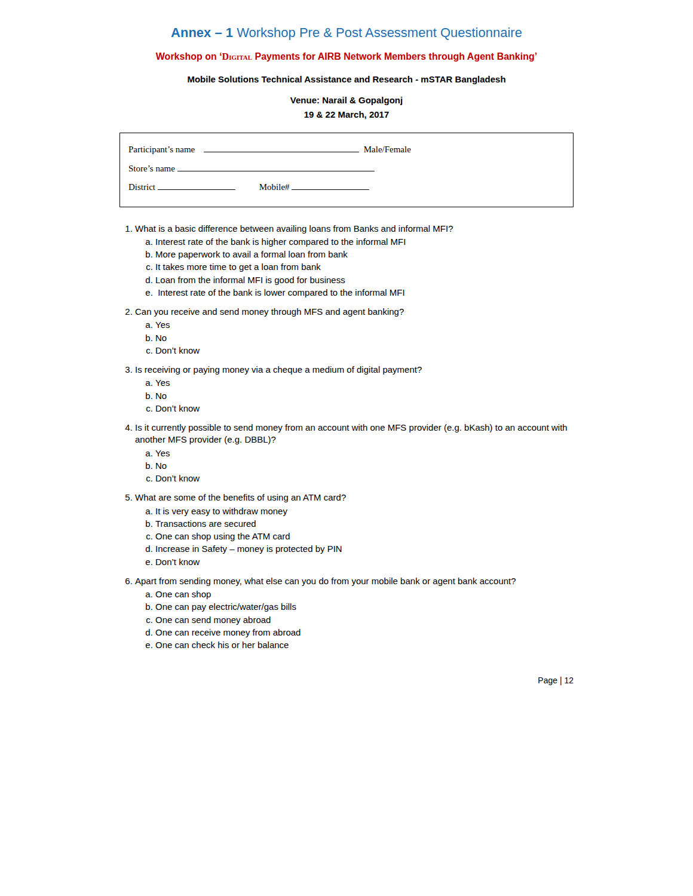Annex – 1 Workshop Pre & Post Assessment Questionnaire
Workshop on ‘Digital Payments for AIRB Network Members through Agent Banking’
Mobile Solutions Technical Assistance and Research - mSTAR Bangladesh
Venue: Narail & Gopalgonj
19 & 22 March, 2017
Participant’s name Male/Female
Store’s name
District Mobile#
What is a basic difference between availing loans from Banks and informal MFI?
Interest rate of the bank is higher compared to the informal MFI
More paperwork to avail a formal loan from bank
It takes more time to get a loan from bank
Loan from the informal MFI is good for business
Interest rate of the bank is lower compared to the informal MFI
Can you receive and send money through MFS and agent banking?
Yes
No
Don’t know
Is receiving or paying money via a cheque a medium of digital payment?
Yes
No
Don’t know
Is it currently possible to send money from an account with one MFS provider (e.g. bKash) to an account with another MFS provider (e.g. DBBL)?
Yes
No
Don’t know
What are some of the benefits of using an ATM card?
It is very easy to withdraw money
Transactions are secured
One can shop using the ATM card
Increase in Safety – money is protected by PIN
Don’t know
Apart from sending money, what else can you do from your mobile bank or agent bank account?
One can shop
One can pay electric/water/gas bills
One can send money abroad
One can receive money from abroad
One can check his or her balance
Page | 12